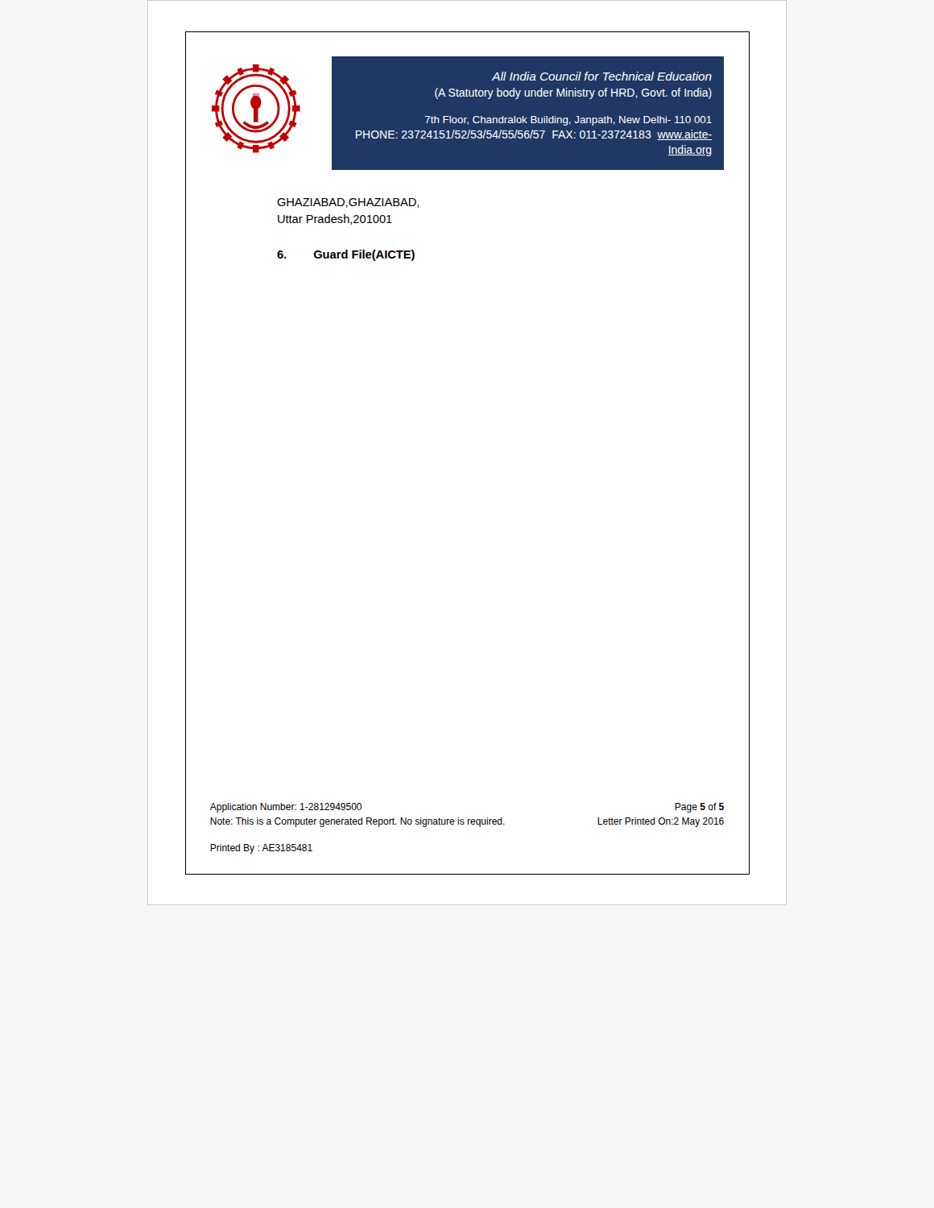ज्ञान
All India Council for Technical Education
(A Statutory body under Ministry of HRD, Govt. of India)
7th Floor, Chandralok Building, Janpath, New Delhi- 110 001
PHONE: 23724151/52/53/54/55/56/57 FAX: 011-23724183 www.aicte-India.org
GHAZIABAD,GHAZIABAD,
Uttar Pradesh,201001
6. Guard File(AICTE)
Application Number: 1-2812949500
Note: This is a Computer generated Report. No signature is required.
Page 5 of 5
Letter Printed On:2 May 2016
Printed By : AE3185481